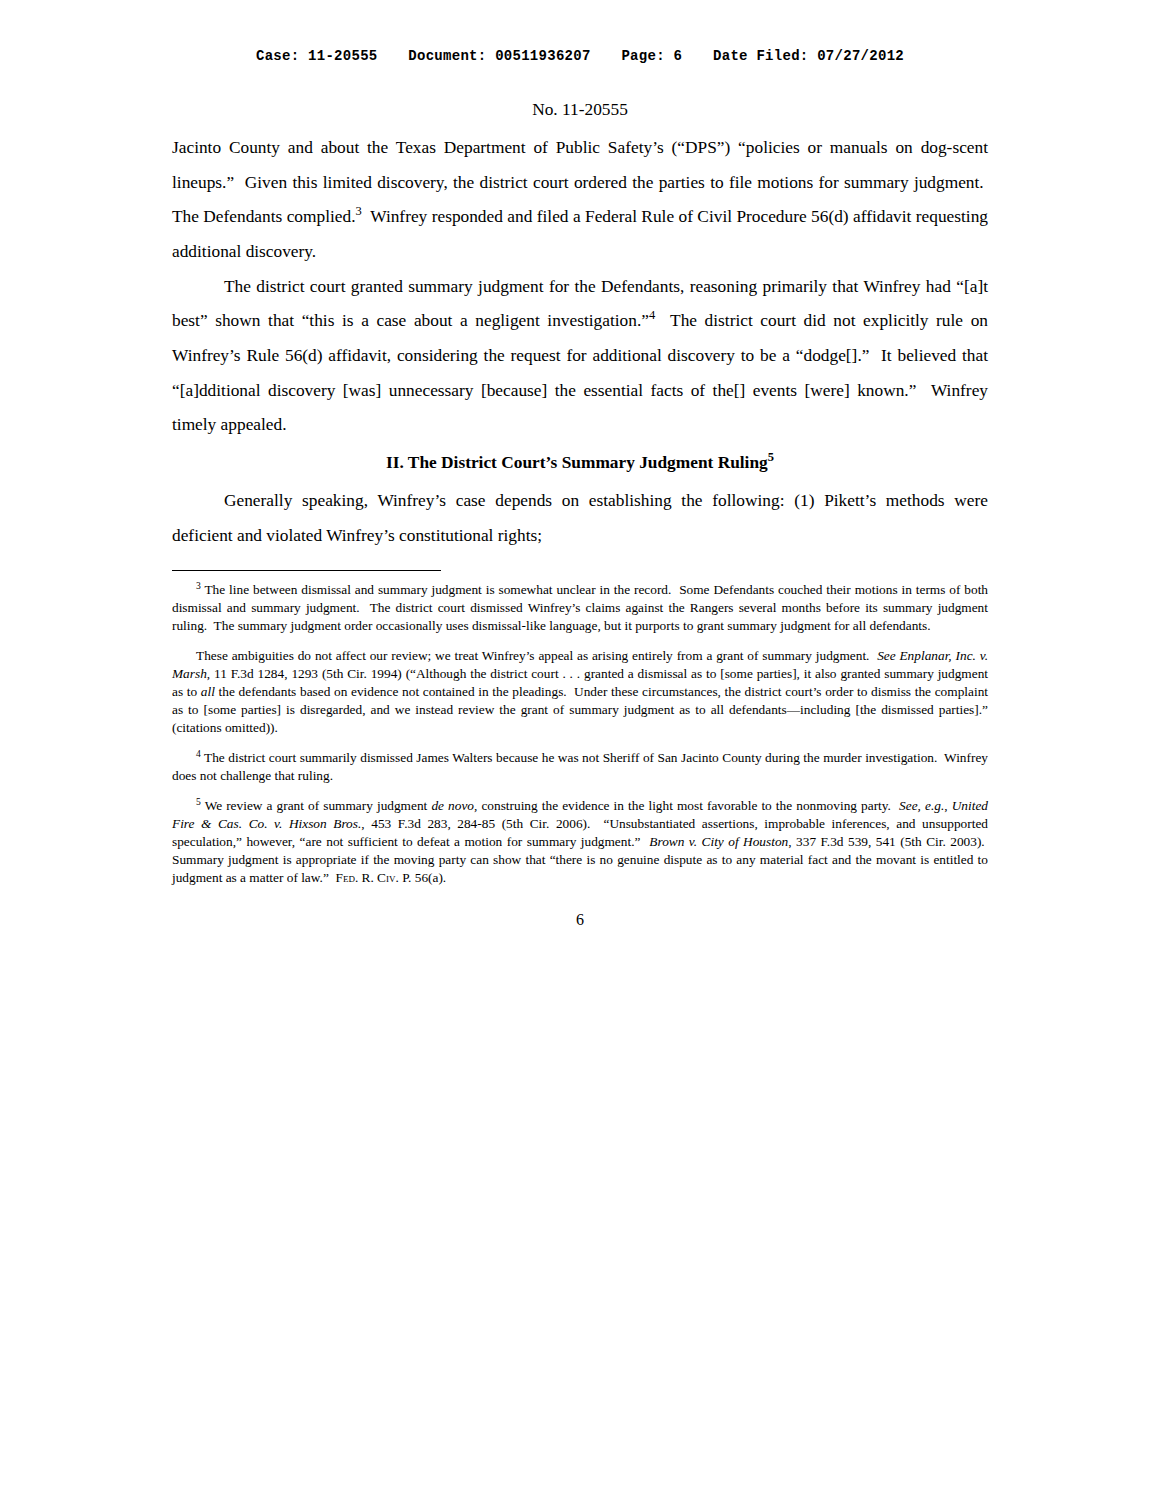Case: 11-20555 Document: 00511936207 Page: 6 Date Filed: 07/27/2012
No. 11-20555
Jacinto County and about the Texas Department of Public Safety’s (“DPS”) “policies or manuals on dog-scent lineups.” Given this limited discovery, the district court ordered the parties to file motions for summary judgment. The Defendants complied.3 Winfrey responded and filed a Federal Rule of Civil Procedure 56(d) affidavit requesting additional discovery.
The district court granted summary judgment for the Defendants, reasoning primarily that Winfrey had “[a]t best” shown that “this is a case about a negligent investigation.”4 The district court did not explicitly rule on Winfrey’s Rule 56(d) affidavit, considering the request for additional discovery to be a “dodge[].” It believed that “[a]dditional discovery [was] unnecessary [because] the essential facts of the[] events [were] known.” Winfrey timely appealed.
II. The District Court’s Summary Judgment Ruling5
Generally speaking, Winfrey’s case depends on establishing the following: (1) Pikett’s methods were deficient and violated Winfrey’s constitutional rights;
3 The line between dismissal and summary judgment is somewhat unclear in the record. Some Defendants couched their motions in terms of both dismissal and summary judgment. The district court dismissed Winfrey’s claims against the Rangers several months before its summary judgment ruling. The summary judgment order occasionally uses dismissal-like language, but it purports to grant summary judgment for all defendants.
These ambiguities do not affect our review; we treat Winfrey’s appeal as arising entirely from a grant of summary judgment. See Enplanar, Inc. v. Marsh, 11 F.3d 1284, 1293 (5th Cir. 1994) (“Although the district court . . . granted a dismissal as to [some parties], it also granted summary judgment as to all the defendants based on evidence not contained in the pleadings. Under these circumstances, the district court’s order to dismiss the complaint as to [some parties] is disregarded, and we instead review the grant of summary judgment as to all defendants—including [the dismissed parties].” (citations omitted)).
4 The district court summarily dismissed James Walters because he was not Sheriff of San Jacinto County during the murder investigation. Winfrey does not challenge that ruling.
5 We review a grant of summary judgment de novo, construing the evidence in the light most favorable to the nonmoving party. See, e.g., United Fire & Cas. Co. v. Hixson Bros., 453 F.3d 283, 284-85 (5th Cir. 2006). “Unsubstantiated assertions, improbable inferences, and unsupported speculation,” however, “are not sufficient to defeat a motion for summary judgment.” Brown v. City of Houston, 337 F.3d 539, 541 (5th Cir. 2003). Summary judgment is appropriate if the moving party can show that “there is no genuine dispute as to any material fact and the movant is entitled to judgment as a matter of law.” Fed. R. Civ. P. 56(a).
6